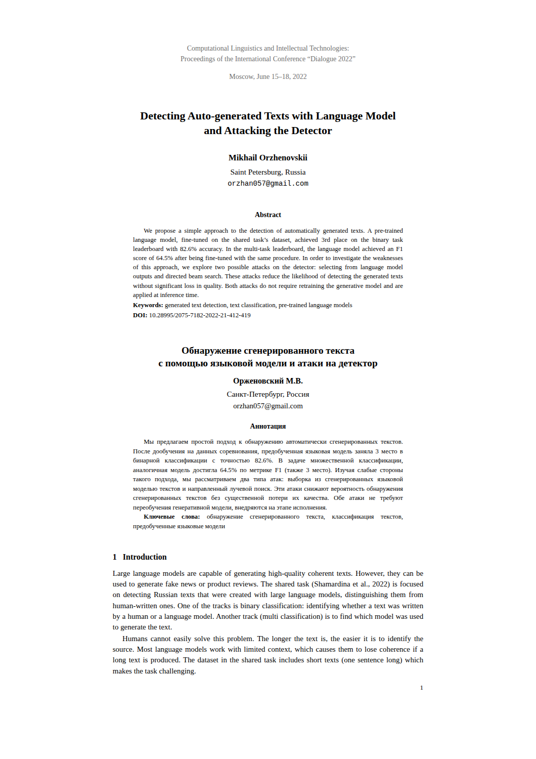Computational Linguistics and Intellectual Technologies:
Proceedings of the International Conference “Dialogue 2022”
Moscow, June 15–18, 2022
Detecting Auto-generated Texts with Language Model
and Attacking the Detector
Mikhail Orzhenovskii
Saint Petersburg, Russia
orzhan057@gmail.com
Abstract
We propose a simple approach to the detection of automatically generated texts. A pre-trained language model, fine-tuned on the shared task’s dataset, achieved 3rd place on the binary task leaderboard with 82.6% accuracy. In the multi-task leaderboard, the language model achieved an F1 score of 64.5% after being fine-tuned with the same procedure. In order to investigate the weaknesses of this approach, we explore two possible attacks on the detector: selecting from language model outputs and directed beam search. These attacks reduce the likelihood of detecting the generated texts without significant loss in quality. Both attacks do not require retraining the generative model and are applied at inference time.
Keywords: generated text detection, text classification, pre-trained language models
DOI: 10.28995/2075-7182-2022-21-412-419
Обнаружение сгенерированного текста
с помощью языковой модели и атаки на детектор
Орженовский М.В.
Санкт-Петербург, Россия
orzhan057@gmail.com
Аннотация
Мы предлагаем простой подход к обнаружению автоматически сгенерированных текстов. После дообучения на данных соревнования, предобученная языковая модель заняла 3 место в бинарной классификации с точностью 82.6%. В задаче множественной классификации, аналогичная модель достигла 64.5% по метрике F1 (также 3 место). Изучая слабые стороны такого подхода, мы рассматриваем два типа атак: выборка из сгенерированных языковой моделью текстов и направленный лучевой поиск. Эти атаки снижают вероятность обнаружения сгенерированных текстов без существенной потери их качества. Обе атаки не требуют переобучения генеративной модели, внедряются на этапе исполнения.
Ключевые слова: обнаружение сгенерированного текста, классификация текстов, предобученные языковые модели
1 Introduction
Large language models are capable of generating high-quality coherent texts. However, they can be used to generate fake news or product reviews. The shared task (Shamardina et al., 2022) is focused on detecting Russian texts that were created with large language models, distinguishing them from human-written ones. One of the tracks is binary classification: identifying whether a text was written by a human or a language model. Another track (multi classification) is to find which model was used to generate the text.
Humans cannot easily solve this problem. The longer the text is, the easier it is to identify the source. Most language models work with limited context, which causes them to lose coherence if a long text is produced. The dataset in the shared task includes short texts (one sentence long) which makes the task challenging.
1